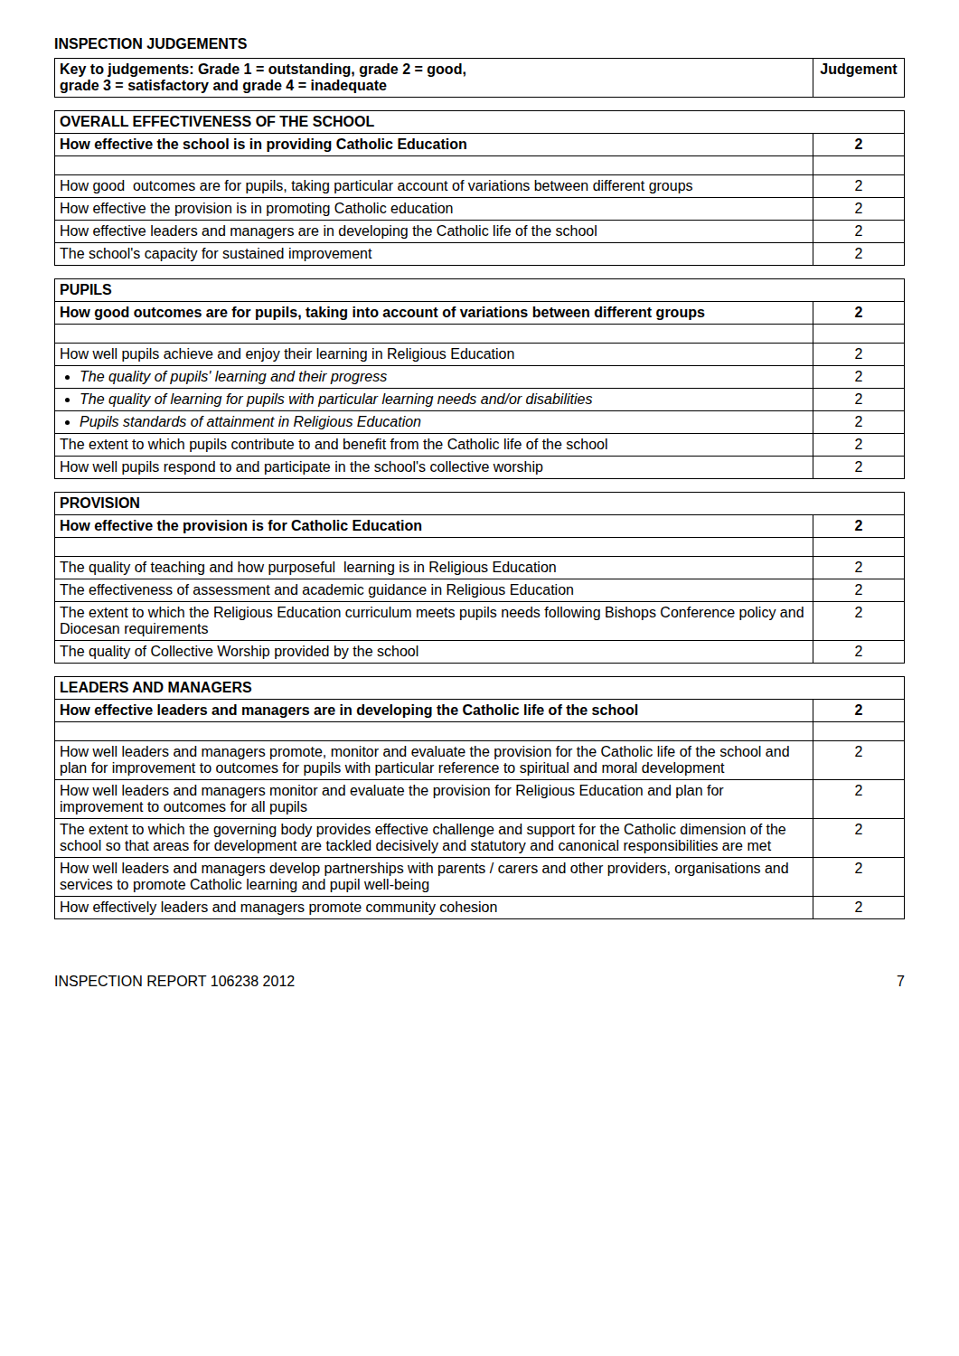INSPECTION JUDGEMENTS
| Key to judgements: Grade 1 = outstanding, grade 2 = good, grade 3 = satisfactory and grade 4 = inadequate | Judgement |
| OVERALL EFFECTIVENESS OF THE SCHOOL |
| How effective the school is in providing Catholic Education | 2 |
| How good outcomes are for pupils, taking particular account of variations between different groups | 2 |
| How effective the provision is in promoting Catholic education | 2 |
| How effective leaders and managers are in developing the Catholic life of the school | 2 |
| The school's capacity for sustained improvement | 2 |
| PUPILS |
| How good outcomes are for pupils, taking into account of variations between different groups | 2 |
| How well pupils achieve and enjoy their learning in Religious Education | 2 |
| The quality of pupils' learning and their progress | 2 |
| The quality of learning for pupils with particular learning needs and/or disabilities | 2 |
| Pupils standards of attainment in Religious Education | 2 |
| The extent to which pupils contribute to and benefit from the Catholic life of the school | 2 |
| How well pupils respond to and participate in the school's collective worship | 2 |
| PROVISION |
| How effective the provision is for Catholic Education | 2 |
| The quality of teaching and how purposeful learning is in Religious Education | 2 |
| The effectiveness of assessment and academic guidance in Religious Education | 2 |
| The extent to which the Religious Education curriculum meets pupils needs following Bishops Conference policy and Diocesan requirements | 2 |
| The quality of Collective Worship provided by the school | 2 |
| LEADERS AND MANAGERS |
| How effective leaders and managers are in developing the Catholic life of the school | 2 |
| How well leaders and managers promote, monitor and evaluate the provision for the Catholic life of the school and plan for improvement to outcomes for pupils with particular reference to spiritual and moral development | 2 |
| How well leaders and managers monitor and evaluate the provision for Religious Education and plan for improvement to outcomes for all pupils | 2 |
| The extent to which the governing body provides effective challenge and support for the Catholic dimension of the school so that areas for development are tackled decisively and statutory and canonical responsibilities are met | 2 |
| How well leaders and managers develop partnerships with parents / carers and other providers, organisations and services to promote Catholic learning and pupil well-being | 2 |
| How effectively leaders and managers promote community cohesion | 2 |
INSPECTION REPORT 106238 2012 7